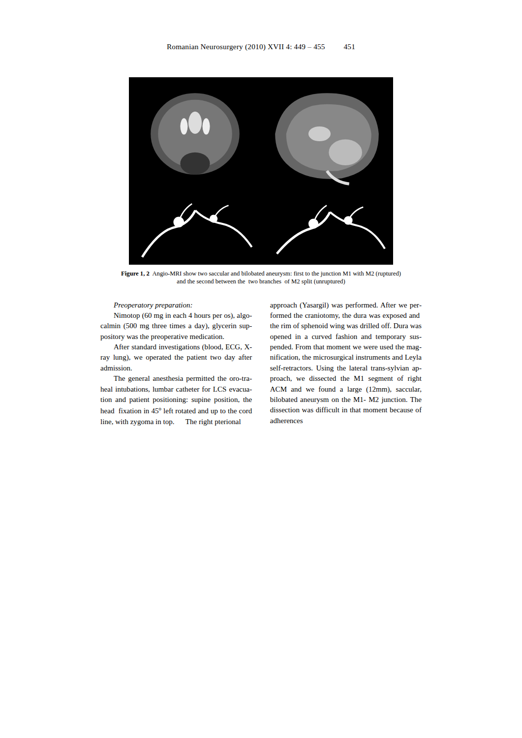Romanian Neurosurgery (2010) XVII 4: 449 – 455 451
Figure 1, 2 Angio-MRI show two saccular and bilobated aneurysm: first to the junction M1 with M2 (ruptured) and the second between the two branches of M2 split (unruptured)
Preoperatory preparation:
Nimotop (60 mg in each 4 hours per os), algocalmin (500 mg three times a day), glycerin suppository was the preoperative medication.
After standard investigations (blood, ECG, X-ray lung), we operated the patient two day after admission.
The general anesthesia permitted the oro-traheal intubations, lumbar catheter for LCS evacuation and patient positioning: supine position, the head fixation in 45o left rotated and up to the cord line, with zygoma in top. The right pterional
approach (Yasargil) was performed. After we performed the craniotomy, the dura was exposed and the rim of sphenoid wing was drilled off. Dura was opened in a curved fashion and temporary suspended. From that moment we were used the magnification, the microsurgical instruments and Leyla self-retractors. Using the lateral trans-sylvian approach, we dissected the M1 segment of right ACM and we found a large (12mm), saccular, bilobated aneurysm on the M1- M2 junction. The dissection was difficult in that moment because of adherences